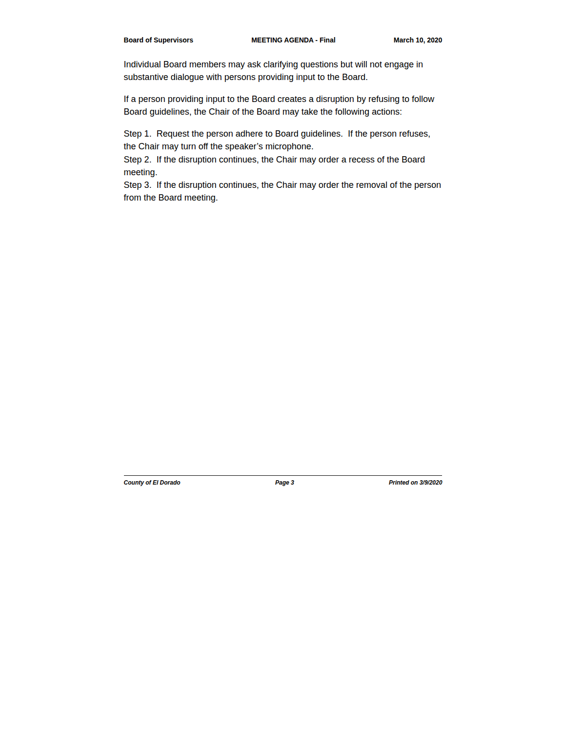Board of Supervisors
MEETING AGENDA - Final
March 10, 2020
Individual Board members may ask clarifying questions but will not engage in substantive dialogue with persons providing input to the Board.
If a person providing input to the Board creates a disruption by refusing to follow Board guidelines, the Chair of the Board may take the following actions:
Step 1. Request the person adhere to Board guidelines. If the person refuses, the Chair may turn off the speaker’s microphone.
Step 2. If the disruption continues, the Chair may order a recess of the Board meeting.
Step 3. If the disruption continues, the Chair may order the removal of the person from the Board meeting.
County of El Dorado
Page 3
Printed on 3/9/2020